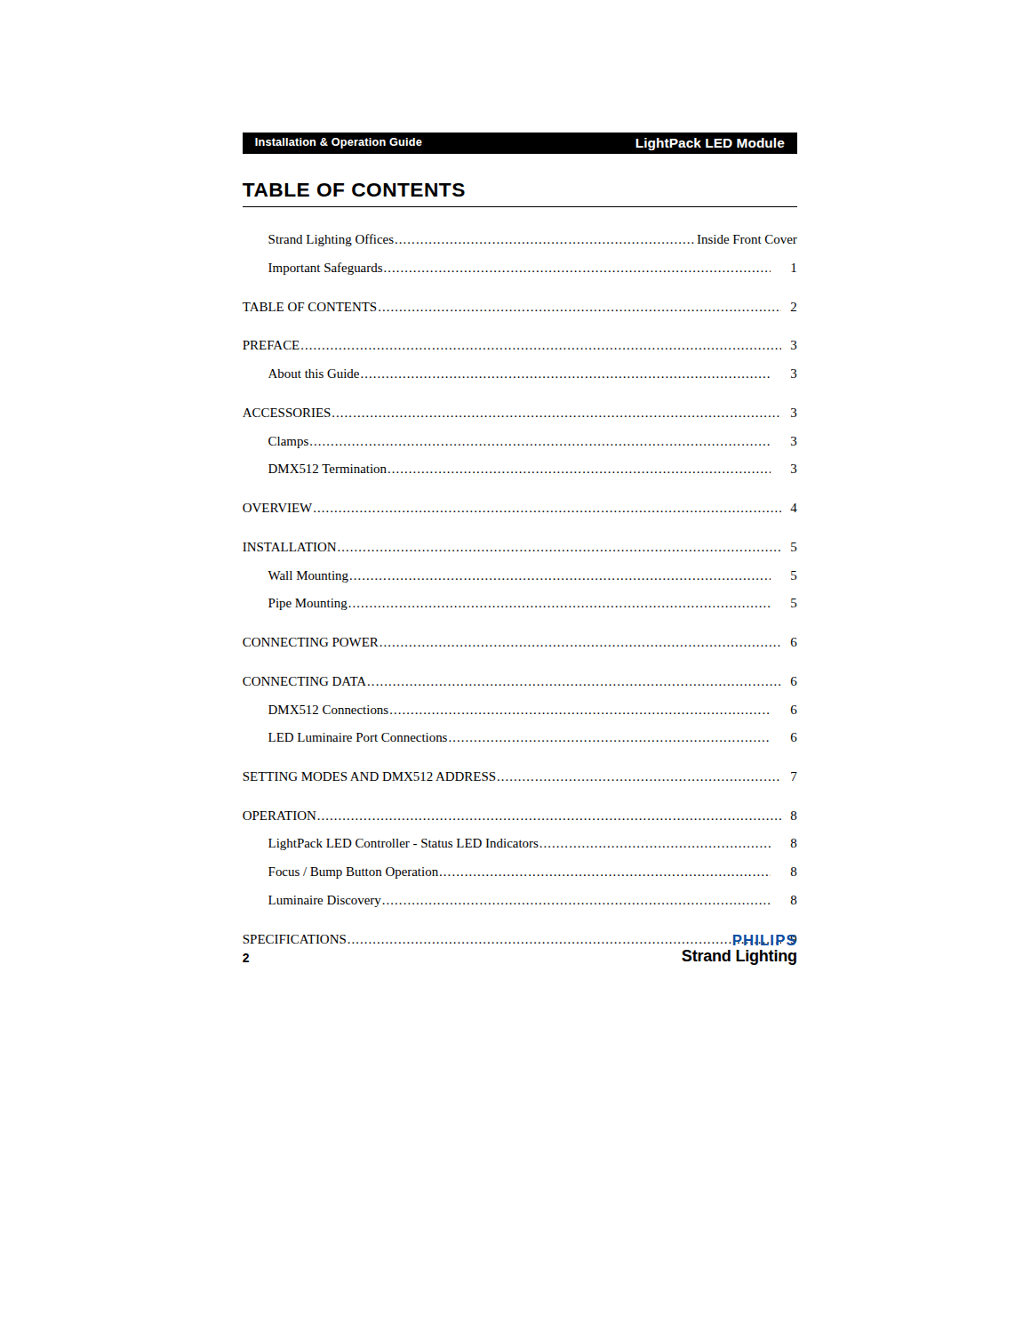Installation & Operation Guide
LightPack LED Module
TABLE OF CONTENTS
Strand Lighting Offices .......................................................................... Inside Front Cover
Important Safeguards ......................................................................................................... 1
TABLE OF CONTENTS ......................................................................................................... 2
PREFACE ....................................................................................................................... 3
About this Guide .............................................................................................................. 3
ACCESSORIES ................................................................................................................. 3
Clamps ........................................................................................................................... 3
DMX512 Termination ....................................................................................................... 3
OVERVIEW ..................................................................................................................... 4
INSTALLATION ................................................................................................................ 5
Wall Mounting ................................................................................................................ 5
Pipe Mounting ................................................................................................................. 5
CONNECTING POWER ..................................................................................................... 6
CONNECTING DATA ......................................................................................................... 6
DMX512 Connections ....................................................................................................... 6
LED Luminaire Port Connections ....................................................................................... 6
SETTING MODES AND DMX512 ADDRESS ..................................................................... 7
OPERATION ..................................................................................................................... 8
LightPack LED Controller - Status LED Indicators ....................................................... 8
Focus / Bump Button Operation ......................................................................................... 8
Luminaire Discovery ......................................................................................................... 8
SPECIFICATIONS ............................................................................................................. 9
2
PHILIPS
Strand Lighting